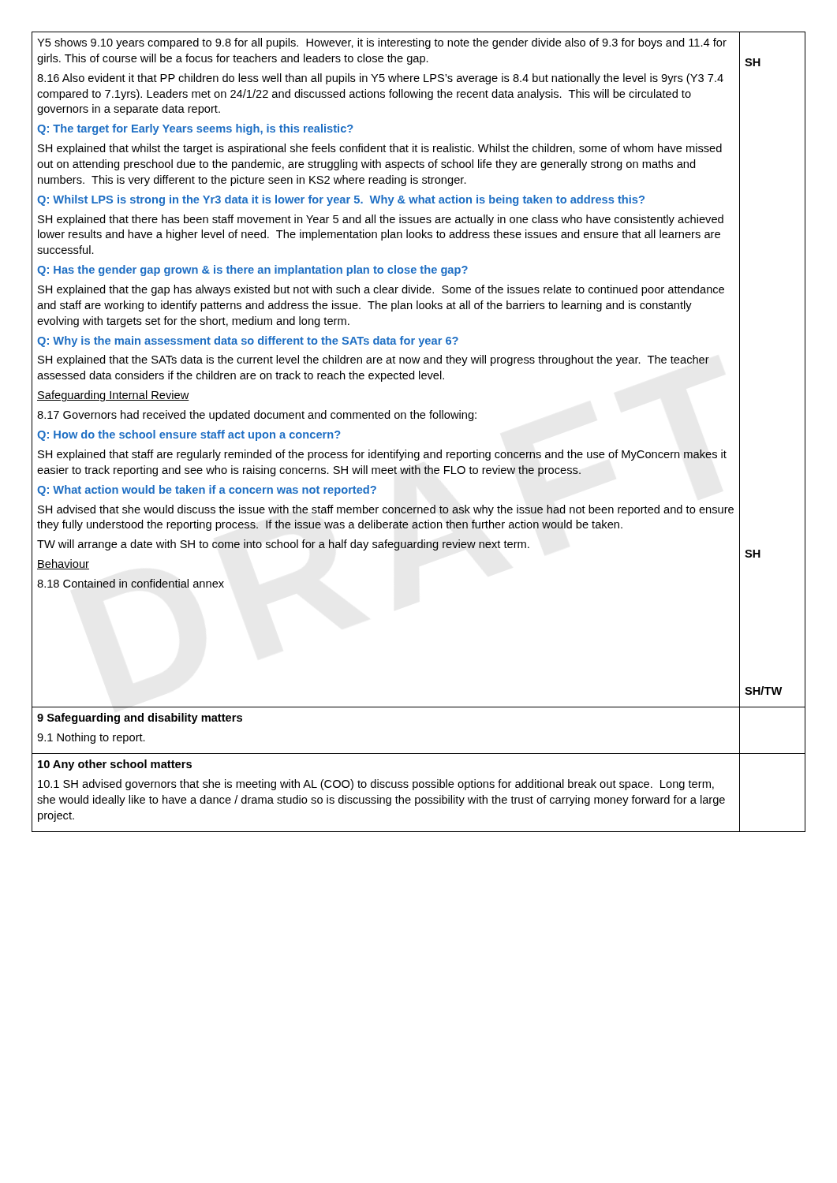DRAFT
| Y5 shows 9.10 years compared to 9.8 for all pupils. However, it is interesting to note the gender divide also of 9.3 for boys and 11.4 for girls. This of course will be a focus for teachers and leaders to close the gap. 8.16 Also evident it that PP children do less well than all pupils in Y5 where LPS’s average is 8.4 but nationally the level is 9yrs (Y3 7.4 compared to 7.1yrs). Leaders met on 24/1/22 and discussed actions following the recent data analysis. This will be circulated to governors in a separate data report. Q: The target for Early Years seems high, is this realistic? SH explained that whilst the target is aspirational she feels confident that it is realistic. Whilst the children, some of whom have missed out on attending preschool due to the pandemic, are struggling with aspects of school life they are generally strong on maths and numbers. This is very different to the picture seen in KS2 where reading is stronger. Q: Whilst LPS is strong in the Yr3 data it is lower for year 5. Why & what action is being taken to address this? SH explained that there has been staff movement in Year 5 and all the issues are actually in one class who have consistently achieved lower results and have a higher level of need. The implementation plan looks to address these issues and ensure that all learners are successful. Q: Has the gender gap grown & is there an implantation plan to close the gap? SH explained that the gap has always existed but not with such a clear divide. Some of the issues relate to continued poor attendance and staff are working to identify patterns and address the issue. The plan looks at all of the barriers to learning and is constantly evolving with targets set for the short, medium and long term. Q: Why is the main assessment data so different to the SATs data for year 6? SH explained that the SATs data is the current level the children are at now and they will progress throughout the year. The teacher assessed data considers if the children are on track to reach the expected level. Safeguarding Internal Review 8.17 Governors had received the updated document and commented on the following: Q: How do the school ensure staff act upon a concern? SH explained that staff are regularly reminded of the process for identifying and reporting concerns and the use of MyConcern makes it easier to track reporting and see who is raising concerns. SH will meet with the FLO to review the process. Q: What action would be taken if a concern was not reported? SH advised that she would discuss the issue with the staff member concerned to ask why the issue had not been reported and to ensure they fully understood the reporting process. If the issue was a deliberate action then further action would be taken. TW will arrange a date with SH to come into school for a half day safeguarding review next term. Behaviour 8.18 Contained in confidential annex | SH SH SH/TW |
| 9 Safeguarding and disability matters 9.1 Nothing to report. | |
| 10 Any other school matters 10.1 SH advised governors that she is meeting with AL (COO) to discuss possible options for additional break out space. Long term, she would ideally like to have a dance / drama studio so is discussing the possibility with the trust of carrying money forward for a large project. | |